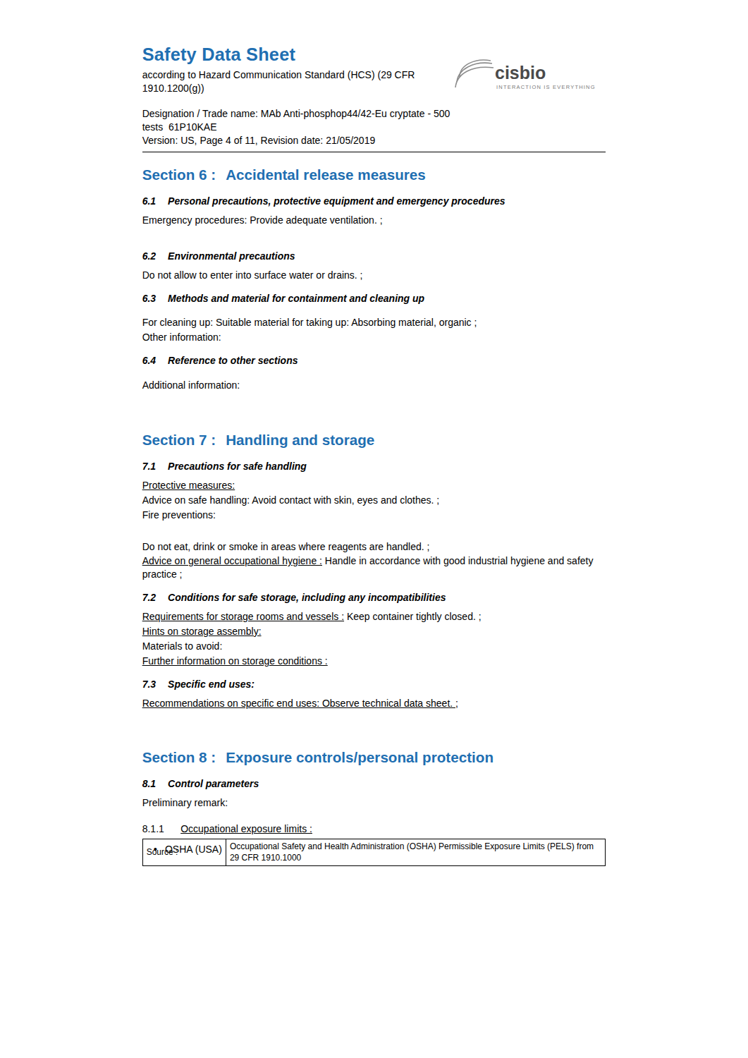Safety Data Sheet
according to Hazard Communication Standard (HCS) (29 CFR 1910.1200(g))
Designation / Trade name: MAb Anti-phosphop44/42-Eu cryptate - 500 tests 61P10KAE
Version: US, Page 4 of 11, Revision date: 21/05/2019
cisbio INTERACTION IS EVERYTHING
Section 6 : Accidental release measures
6.1 Personal precautions, protective equipment and emergency procedures
Emergency procedures: Provide adequate ventilation. ;
6.2 Environmental precautions
Do not allow to enter into surface water or drains. ;
6.3 Methods and material for containment and cleaning up
For cleaning up: Suitable material for taking up: Absorbing material, organic ;
Other information:
6.4 Reference to other sections
Additional information:
Section 7 : Handling and storage
7.1 Precautions for safe handling
Protective measures:
Advice on safe handling: Avoid contact with skin, eyes and clothes. ;
Fire preventions:
Do not eat, drink or smoke in areas where reagents are handled. ;
Advice on general occupational hygiene : Handle in accordance with good industrial hygiene and safety practice ;
7.2 Conditions for safe storage, including any incompatibilities
Requirements for storage rooms and vessels : Keep container tightly closed. ;
Hints on storage assembly:
Materials to avoid:
Further information on storage conditions :
7.3 Specific end uses:
Recommendations on specific end uses: Observe technical data sheet. ;
Section 8 : Exposure controls/personal protection
8.1 Control parameters
Preliminary remark:
8.1.1 Occupational exposure limits :
OSHA (USA)
| Source : | Occupational Safety and Health Administration (OSHA) Permissible Exposure Limits (PELS) from 29 CFR 1910.1000 |